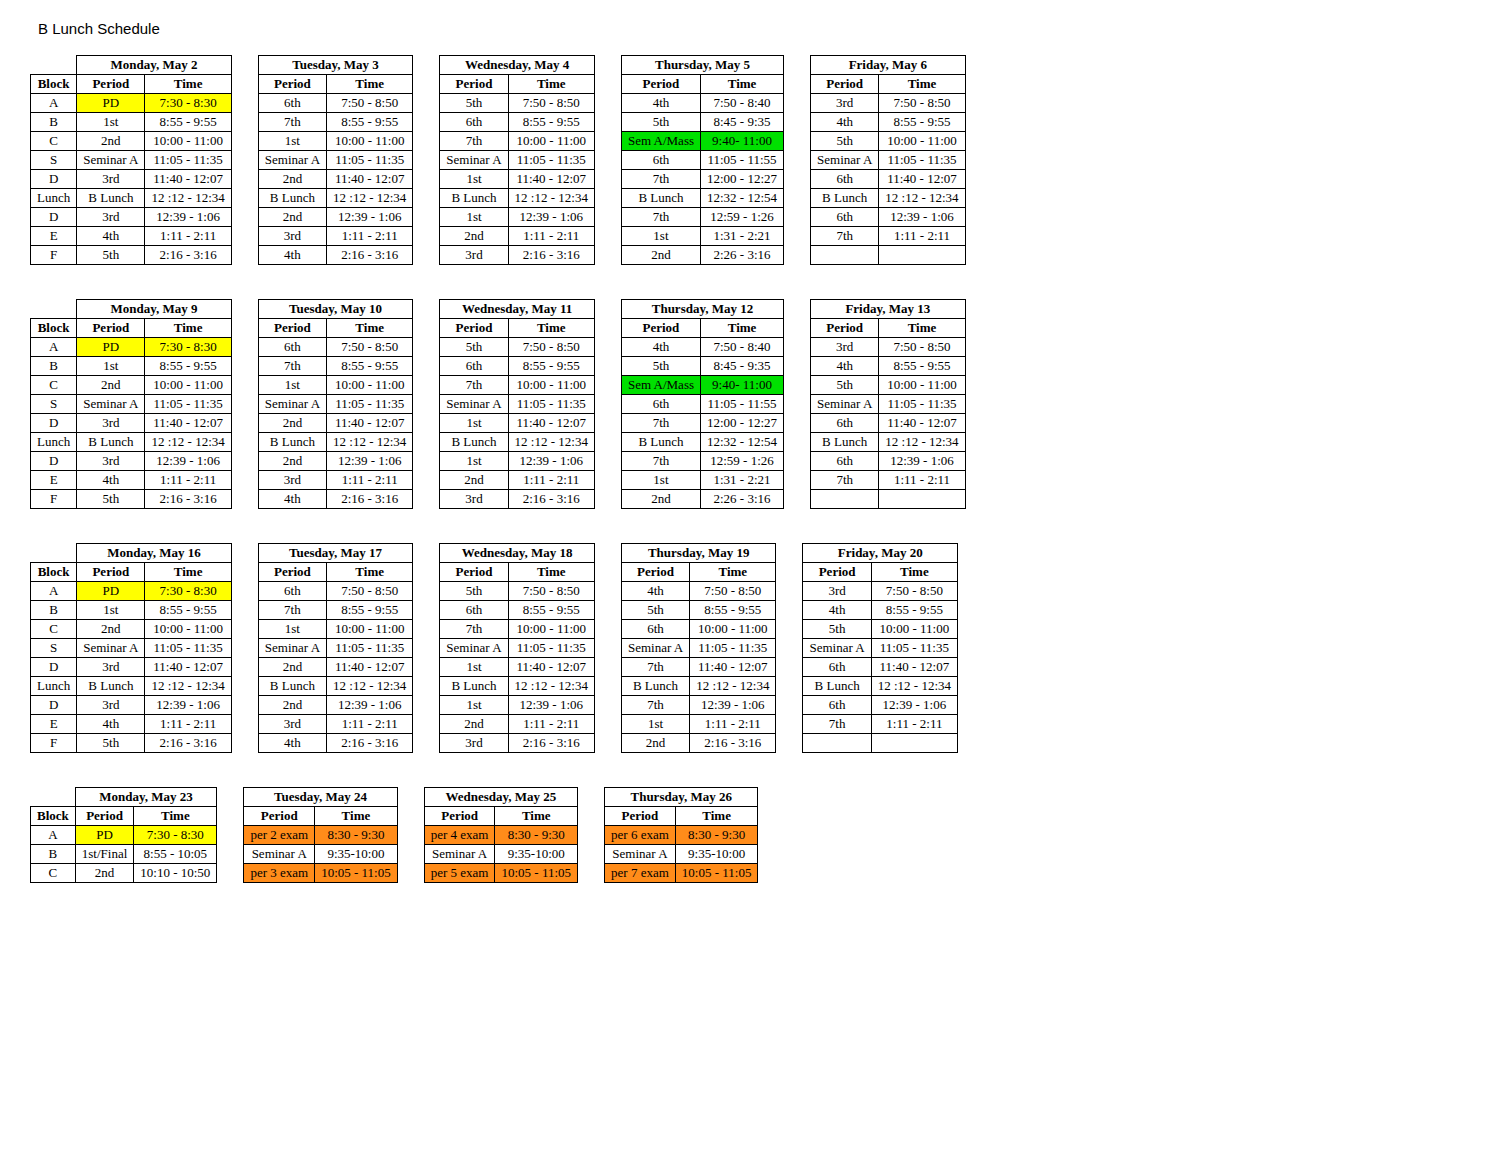B Lunch Schedule
| | Monday, May 2 | | Tuesday, May 3 | | Wednesday, May 4 | | Thursday, May 5 | | Friday, May 6 |
| Block | Period | Time | | Period | Time | | Period | Time | | Period | Time | | Period | Time |
| A | PD | 7:30 - 8:30 | | 6th | 7:50 - 8:50 | | 5th | 7:50 - 8:50 | | 4th | 7:50 - 8:40 | | 3rd | 7:50 - 8:50 |
| B | 1st | 8:55 - 9:55 | | 7th | 8:55 - 9:55 | | 6th | 8:55 - 9:55 | | 5th | 8:45 - 9:35 | | 4th | 8:55 - 9:55 |
| C | 2nd | 10:00 - 11:00 | | 1st | 10:00 - 11:00 | | 7th | 10:00 - 11:00 | | Sem A/Mass | 9:40- 11:00 | | 5th | 10:00 - 11:00 |
| S | Seminar A | 11:05 - 11:35 | | Seminar A | 11:05 - 11:35 | | Seminar A | 11:05 - 11:35 | | 6th | 11:05 - 11:55 | | Seminar A | 11:05 - 11:35 |
| D | 3rd | 11:40 - 12:07 | | 2nd | 11:40 - 12:07 | | 1st | 11:40 - 12:07 | | 7th | 12:00 - 12:27 | | 6th | 11:40 - 12:07 |
| Lunch | B Lunch | 12 :12 - 12:34 | | B Lunch | 12 :12 - 12:34 | | B Lunch | 12 :12 - 12:34 | | B Lunch | 12:32 - 12:54 | | B Lunch | 12 :12 - 12:34 |
| D | 3rd | 12:39 - 1:06 | | 2nd | 12:39 - 1:06 | | 1st | 12:39 - 1:06 | | 7th | 12:59 - 1:26 | | 6th | 12:39 - 1:06 |
| E | 4th | 1:11 - 2:11 | | 3rd | 1:11 - 2:11 | | 2nd | 1:11 - 2:11 | | 1st | 1:31 - 2:21 | | 7th | 1:11 - 2:11 |
| F | 5th | 2:16 - 3:16 | | 4th | 2:16 - 3:16 | | 3rd | 2:16 - 3:16 | | 2nd | 2:26 - 3:16 | | | |
| | Monday, May 9 | | Tuesday, May 10 | | Wednesday, May 11 | | Thursday, May 12 | | Friday, May 13 |
| Block | Period | Time | | Period | Time | | Period | Time | | Period | Time | | Period | Time |
| A | PD | 7:30 - 8:30 | | 6th | 7:50 - 8:50 | | 5th | 7:50 - 8:50 | | 4th | 7:50 - 8:40 | | 3rd | 7:50 - 8:50 |
| B | 1st | 8:55 - 9:55 | | 7th | 8:55 - 9:55 | | 6th | 8:55 - 9:55 | | 5th | 8:45 - 9:35 | | 4th | 8:55 - 9:55 |
| C | 2nd | 10:00 - 11:00 | | 1st | 10:00 - 11:00 | | 7th | 10:00 - 11:00 | | Sem A/Mass | 9:40- 11:00 | | 5th | 10:00 - 11:00 |
| S | Seminar A | 11:05 - 11:35 | | Seminar A | 11:05 - 11:35 | | Seminar A | 11:05 - 11:35 | | 6th | 11:05 - 11:55 | | Seminar A | 11:05 - 11:35 |
| D | 3rd | 11:40 - 12:07 | | 2nd | 11:40 - 12:07 | | 1st | 11:40 - 12:07 | | 7th | 12:00 - 12:27 | | 6th | 11:40 - 12:07 |
| Lunch | B Lunch | 12 :12 - 12:34 | | B Lunch | 12 :12 - 12:34 | | B Lunch | 12 :12 - 12:34 | | B Lunch | 12:32 - 12:54 | | B Lunch | 12 :12 - 12:34 |
| D | 3rd | 12:39 - 1:06 | | 2nd | 12:39 - 1:06 | | 1st | 12:39 - 1:06 | | 7th | 12:59 - 1:26 | | 6th | 12:39 - 1:06 |
| E | 4th | 1:11 - 2:11 | | 3rd | 1:11 - 2:11 | | 2nd | 1:11 - 2:11 | | 1st | 1:31 - 2:21 | | 7th | 1:11 - 2:11 |
| F | 5th | 2:16 - 3:16 | | 4th | 2:16 - 3:16 | | 3rd | 2:16 - 3:16 | | 2nd | 2:26 - 3:16 | | | |
| | Monday, May 16 | | Tuesday, May 17 | | Wednesday, May 18 | | Thursday, May 19 | | Friday, May 20 |
| Block | Period | Time | | Period | Time | | Period | Time | | Period | Time | | Period | Time |
| A | PD | 7:30 - 8:30 | | 6th | 7:50 - 8:50 | | 5th | 7:50 - 8:50 | | 4th | 7:50 - 8:50 | | 3rd | 7:50 - 8:50 |
| B | 1st | 8:55 - 9:55 | | 7th | 8:55 - 9:55 | | 6th | 8:55 - 9:55 | | 5th | 8:55 - 9:55 | | 4th | 8:55 - 9:55 |
| C | 2nd | 10:00 - 11:00 | | 1st | 10:00 - 11:00 | | 7th | 10:00 - 11:00 | | 6th | 10:00 - 11:00 | | 5th | 10:00 - 11:00 |
| S | Seminar A | 11:05 - 11:35 | | Seminar A | 11:05 - 11:35 | | Seminar A | 11:05 - 11:35 | | Seminar A | 11:05 - 11:35 | | Seminar A | 11:05 - 11:35 |
| D | 3rd | 11:40 - 12:07 | | 2nd | 11:40 - 12:07 | | 1st | 11:40 - 12:07 | | 7th | 11:40 - 12:07 | | 6th | 11:40 - 12:07 |
| Lunch | B Lunch | 12 :12 - 12:34 | | B Lunch | 12 :12 - 12:34 | | B Lunch | 12 :12 - 12:34 | | B Lunch | 12 :12 - 12:34 | | B Lunch | 12 :12 - 12:34 |
| D | 3rd | 12:39 - 1:06 | | 2nd | 12:39 - 1:06 | | 1st | 12:39 - 1:06 | | 7th | 12:39 - 1:06 | | 6th | 12:39 - 1:06 |
| E | 4th | 1:11 - 2:11 | | 3rd | 1:11 - 2:11 | | 2nd | 1:11 - 2:11 | | 1st | 1:11 - 2:11 | | 7th | 1:11 - 2:11 |
| F | 5th | 2:16 - 3:16 | | 4th | 2:16 - 3:16 | | 3rd | 2:16 - 3:16 | | 2nd | 2:16 - 3:16 | | | |
| | Monday, May 23 | | Tuesday, May 24 | | Wednesday, May 25 | | Thursday, May 26 |
| Block | Period | Time | | Period | Time | | Period | Time | | Period | Time |
| A | PD | 7:30 - 8:30 | | per 2 exam | 8:30 - 9:30 | | per 4 exam | 8:30 - 9:30 | | per 6 exam | 8:30 - 9:30 |
| B | 1st/Final | 8:55 - 10:05 | | Seminar A | 9:35-10:00 | | Seminar A | 9:35-10:00 | | Seminar A | 9:35-10:00 |
| C | 2nd | 10:10 - 10:50 | | per 3 exam | 10:05 - 11:05 | | per 5 exam | 10:05 - 11:05 | | per 7 exam | 10:05 - 11:05 |